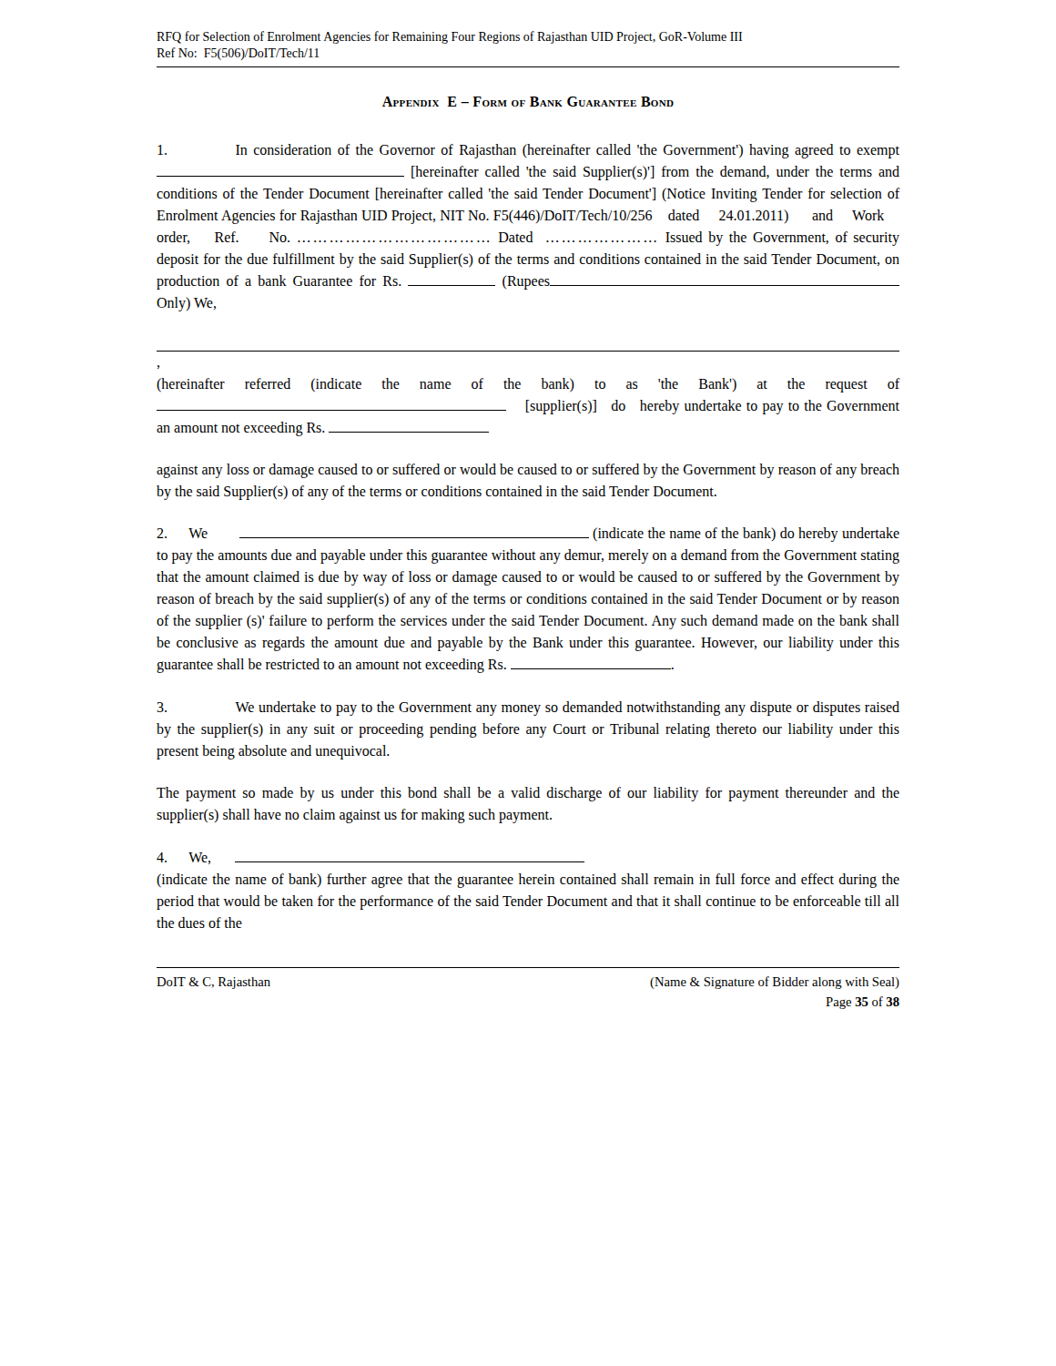RFQ for Selection of Enrolment Agencies for Remaining Four Regions of Rajasthan UID Project, GoR-Volume III
Ref No: F5(506)/DoIT/Tech/11
Appendix E – Form of Bank Guarantee Bond
1. In consideration of the Governor of Rajasthan (hereinafter called 'the Government') having agreed to exempt [hereinafter called 'the said Supplier(s)'] from the demand, under the terms and conditions of the Tender Document [hereinafter called 'the said Tender Document'] (Notice Inviting Tender for selection of Enrolment Agencies for Rajasthan UID Project, NIT No. F5(446)/DoIT/Tech/10/256 dated 24.01.2011) and Work order, Ref. No. ……………………………… Dated ………………… Issued by the Government, of security deposit for the due fulfillment by the said Supplier(s) of the terms and conditions contained in the said Tender Document, on production of a bank Guarantee for Rs. (Rupees Only) We,
,
(hereinafter referred (indicate the name of the bank) to as 'the Bank') at the request of [supplier(s)] do hereby undertake to pay to the Government an amount not exceeding Rs.
against any loss or damage caused to or suffered or would be caused to or suffered by the Government by reason of any breach by the said Supplier(s) of any of the terms or conditions contained in the said Tender Document.
2. We (indicate the name of the bank) do hereby undertake to pay the amounts due and payable under this guarantee without any demur, merely on a demand from the Government stating that the amount claimed is due by way of loss or damage caused to or would be caused to or suffered by the Government by reason of breach by the said supplier(s) of any of the terms or conditions contained in the said Tender Document or by reason of the supplier (s)' failure to perform the services under the said Tender Document. Any such demand made on the bank shall be conclusive as regards the amount due and payable by the Bank under this guarantee. However, our liability under this guarantee shall be restricted to an amount not exceeding Rs. .
3. We undertake to pay to the Government any money so demanded notwithstanding any dispute or disputes raised by the supplier(s) in any suit or proceeding pending before any Court or Tribunal relating thereto our liability under this present being absolute and unequivocal.
The payment so made by us under this bond shall be a valid discharge of our liability for payment thereunder and the supplier(s) shall have no claim against us for making such payment.
4. We,
(indicate the name of bank) further agree that the guarantee herein contained shall remain in full force and effect during the period that would be taken for the performance of the said Tender Document and that it shall continue to be enforceable till all the dues of the
DoIT & C, Rajasthan
(Name & Signature of Bidder along with Seal) Page 35 of 38